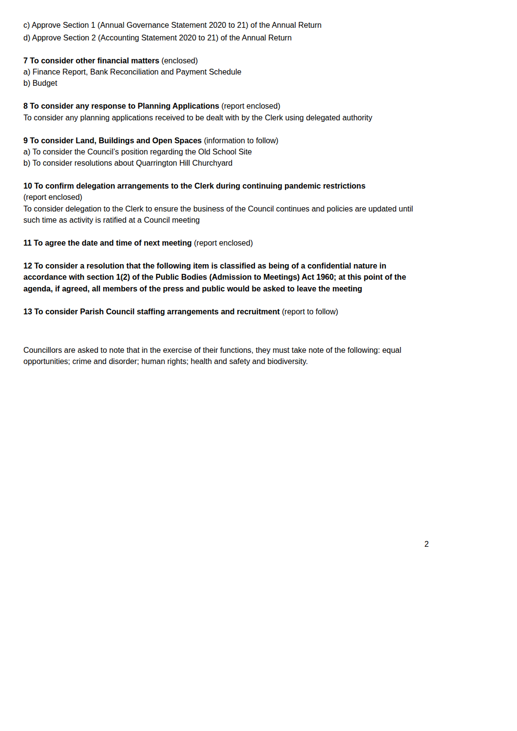c) Approve Section 1 (Annual Governance Statement 2020 to 21) of the Annual Return
d) Approve Section 2 (Accounting Statement 2020 to 21) of the Annual Return
7 To consider other financial matters (enclosed)
a) Finance Report, Bank Reconciliation and Payment Schedule
b) Budget
8 To consider any response to Planning Applications (report enclosed)
To consider any planning applications received to be dealt with by the Clerk using delegated authority
9 To consider Land, Buildings and Open Spaces (information to follow)
a) To consider the Council’s position regarding the Old School Site
b) To consider resolutions about Quarrington Hill Churchyard
10 To confirm delegation arrangements to the Clerk during continuing pandemic restrictions
(report enclosed)
To consider delegation to the Clerk to ensure the business of the Council continues and policies are updated until such time as activity is ratified at a Council meeting
11 To agree the date and time of next meeting (report enclosed)
12 To consider a resolution that the following item is classified as being of a confidential nature in accordance with section 1(2) of the Public Bodies (Admission to Meetings) Act 1960; at this point of the agenda, if agreed, all members of the press and public would be asked to leave the meeting
13 To consider Parish Council staffing arrangements and recruitment (report to follow)
Councillors are asked to note that in the exercise of their functions, they must take note of the following: equal opportunities; crime and disorder; human rights; health and safety and biodiversity.
2